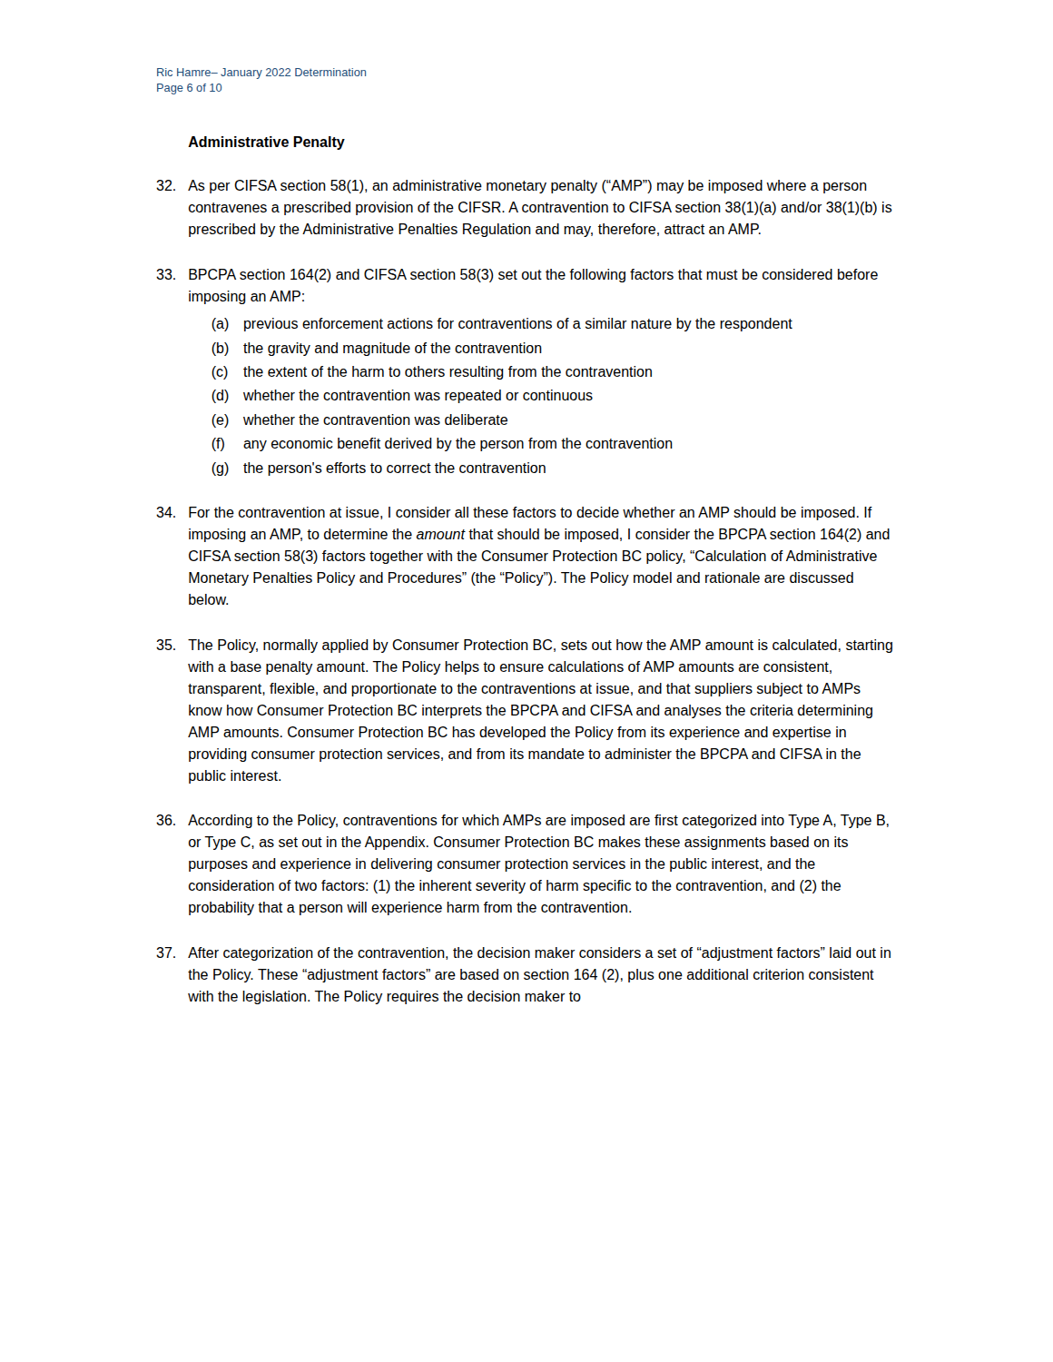Ric Hamre– January 2022 Determination
Page 6 of 10
Administrative Penalty
As per CIFSA section 58(1), an administrative monetary penalty (“AMP”) may be imposed where a person contravenes a prescribed provision of the CIFSR. A contravention to CIFSA section 38(1)(a) and/or 38(1)(b) is prescribed by the Administrative Penalties Regulation and may, therefore, attract an AMP.
BPCPA section 164(2) and CIFSA section 58(3) set out the following factors that must be considered before imposing an AMP:
previous enforcement actions for contraventions of a similar nature by the respondent
the gravity and magnitude of the contravention
the extent of the harm to others resulting from the contravention
whether the contravention was repeated or continuous
whether the contravention was deliberate
any economic benefit derived by the person from the contravention
the person's efforts to correct the contravention
For the contravention at issue, I consider all these factors to decide whether an AMP should be imposed. If imposing an AMP, to determine the amount that should be imposed, I consider the BPCPA section 164(2) and CIFSA section 58(3) factors together with the Consumer Protection BC policy, “Calculation of Administrative Monetary Penalties Policy and Procedures” (the “Policy”). The Policy model and rationale are discussed below.
The Policy, normally applied by Consumer Protection BC, sets out how the AMP amount is calculated, starting with a base penalty amount. The Policy helps to ensure calculations of AMP amounts are consistent, transparent, flexible, and proportionate to the contraventions at issue, and that suppliers subject to AMPs know how Consumer Protection BC interprets the BPCPA and CIFSA and analyses the criteria determining AMP amounts. Consumer Protection BC has developed the Policy from its experience and expertise in providing consumer protection services, and from its mandate to administer the BPCPA and CIFSA in the public interest.
According to the Policy, contraventions for which AMPs are imposed are first categorized into Type A, Type B, or Type C, as set out in the Appendix. Consumer Protection BC makes these assignments based on its purposes and experience in delivering consumer protection services in the public interest, and the consideration of two factors: (1) the inherent severity of harm specific to the contravention, and (2) the probability that a person will experience harm from the contravention.
After categorization of the contravention, the decision maker considers a set of “adjustment factors” laid out in the Policy. These “adjustment factors” are based on section 164 (2), plus one additional criterion consistent with the legislation. The Policy requires the decision maker to